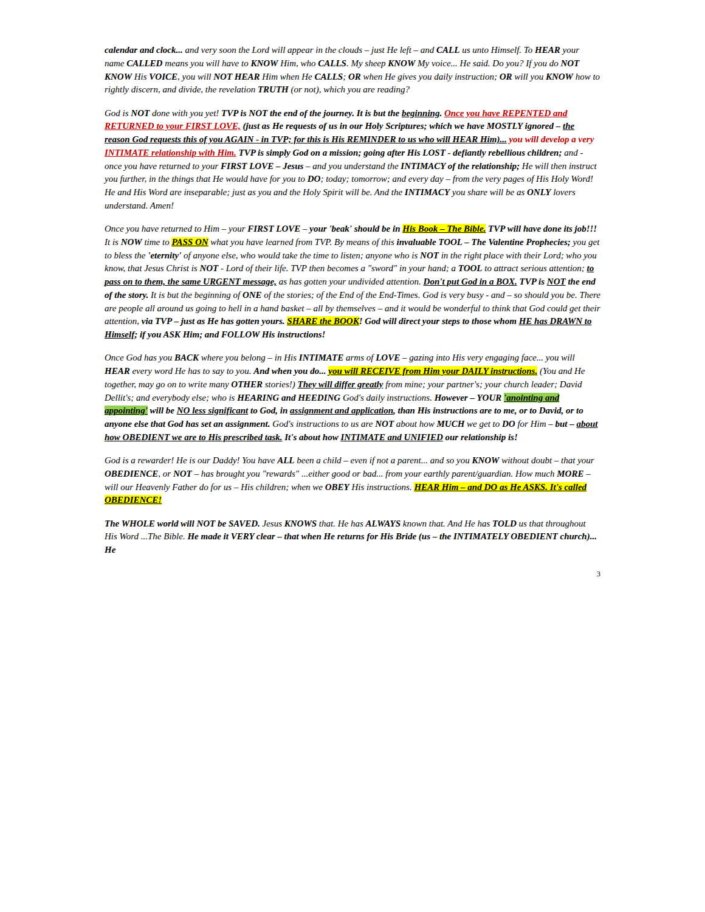calendar and clock... and very soon the Lord will appear in the clouds – just He left – and CALL us unto Himself. To HEAR your name CALLED means you will have to KNOW Him, who CALLS. My sheep KNOW My voice... He said. Do you? If you do NOT KNOW His VOICE, you will NOT HEAR Him when He CALLS; OR when He gives you daily instruction; OR will you KNOW how to rightly discern, and divide, the revelation TRUTH (or not), which you are reading?
God is NOT done with you yet! TVP is NOT the end of the journey. It is but the beginning. Once you have REPENTED and RETURNED to your FIRST LOVE, (just as He requests of us in our Holy Scriptures; which we have MOSTLY ignored – the reason God requests this of you AGAIN - in TVP; for this is His REMINDER to us who will HEAR Him)... you will develop a very INTIMATE relationship with Him. TVP is simply God on a mission; going after His LOST - defiantly rebellious children; and - once you have returned to your FIRST LOVE – Jesus – and you understand the INTIMACY of the relationship; He will then instruct you further, in the things that He would have for you to DO; today; tomorrow; and every day – from the very pages of His Holy Word! He and His Word are inseparable; just as you and the Holy Spirit will be. And the INTIMACY you share will be as ONLY lovers understand. Amen!
Once you have returned to Him – your FIRST LOVE – your 'beak' should be in His Book – The Bible. TVP will have done its job!!! It is NOW time to PASS ON what you have learned from TVP. By means of this invaluable TOOL – The Valentine Prophecies; you get to bless the 'eternity' of anyone else, who would take the time to listen; anyone who is NOT in the right place with their Lord; who you know, that Jesus Christ is NOT - Lord of their life. TVP then becomes a "sword" in your hand; a TOOL to attract serious attention; to pass on to them, the same URGENT message, as has gotten your undivided attention. Don't put God in a BOX. TVP is NOT the end of the story. It is but the beginning of ONE of the stories; of the End of the End-Times. God is very busy - and – so should you be. There are people all around us going to hell in a hand basket – all by themselves – and it would be wonderful to think that God could get their attention, via TVP – just as He has gotten yours. SHARE the BOOK! God will direct your steps to those whom HE has DRAWN to Himself; if you ASK Him; and FOLLOW His instructions!
Once God has you BACK where you belong – in His INTIMATE arms of LOVE – gazing into His very engaging face... you will HEAR every word He has to say to you. And when you do... you will RECEIVE from Him your DAILY instructions. (You and He together, may go on to write many OTHER stories!) They will differ greatly from mine; your partner's; your church leader; David Dellit's; and everybody else; who is HEARING and HEEDING God's daily instructions. However – YOUR 'anointing and appointing' will be NO less significant to God, in assignment and application, than His instructions are to me, or to David, or to anyone else that God has set an assignment. God's instructions to us are NOT about how MUCH we get to DO for Him – but – about how OBEDIENT we are to His prescribed task. It's about how INTIMATE and UNIFIED our relationship is!
God is a rewarder! He is our Daddy! You have ALL been a child – even if not a parent... and so you KNOW without doubt – that your OBEDIENCE, or NOT – has brought you "rewards" ...either good or bad... from your earthly parent/guardian. How much MORE – will our Heavenly Father do for us – His children; when we OBEY His instructions. HEAR Him – and DO as He ASKS. It's called OBEDIENCE!
The WHOLE world will NOT be SAVED. Jesus KNOWS that. He has ALWAYS known that. And He has TOLD us that throughout His Word ...The Bible. He made it VERY clear – that when He returns for His Bride (us – the INTIMATELY OBEDIENT church)... He
3